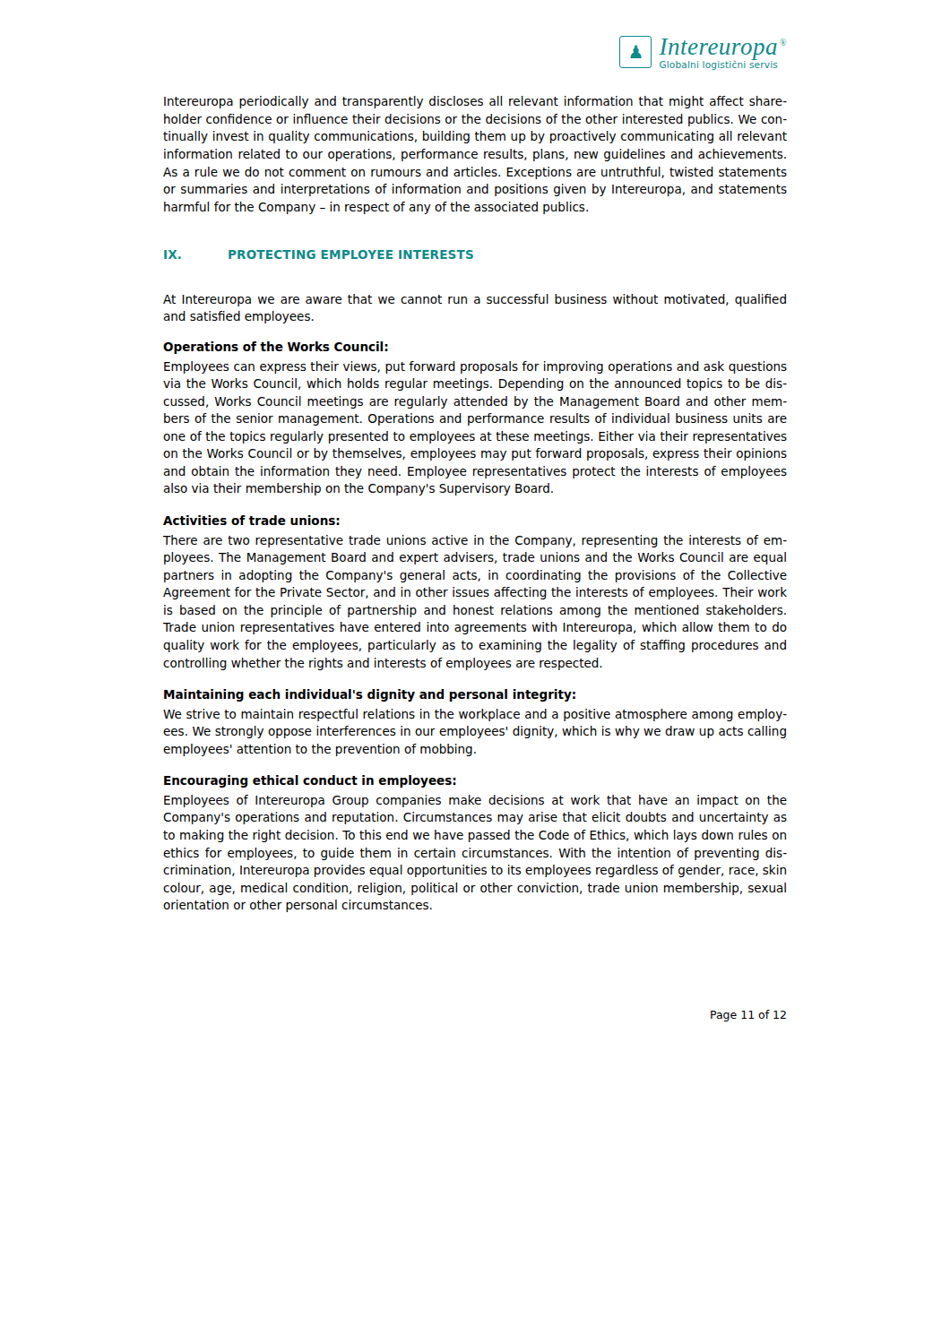♟
Intereuropa®
Globalni logistični servis
Intereuropa periodically and transparently discloses all relevant information that might affect shareholder confidence or influence their decisions or the decisions of the other interested publics. We continually invest in quality communications, building them up by proactively communicating all relevant information related to our operations, performance results, plans, new guidelines and achievements. As a rule we do not comment on rumours and articles. Exceptions are untruthful, twisted statements or summaries and interpretations of information and positions given by Intereuropa, and statements harmful for the Company – in respect of any of the associated publics.
IX. PROTECTING EMPLOYEE INTERESTS
At Intereuropa we are aware that we cannot run a successful business without motivated, qualified and satisfied employees.
Operations of the Works Council:
Employees can express their views, put forward proposals for improving operations and ask questions via the Works Council, which holds regular meetings. Depending on the announced topics to be discussed, Works Council meetings are regularly attended by the Management Board and other members of the senior management. Operations and performance results of individual business units are one of the topics regularly presented to employees at these meetings. Either via their representatives on the Works Council or by themselves, employees may put forward proposals, express their opinions and obtain the information they need. Employee representatives protect the interests of employees also via their membership on the Company's Supervisory Board.
Activities of trade unions:
There are two representative trade unions active in the Company, representing the interests of employees. The Management Board and expert advisers, trade unions and the Works Council are equal partners in adopting the Company's general acts, in coordinating the provisions of the Collective Agreement for the Private Sector, and in other issues affecting the interests of employees. Their work is based on the principle of partnership and honest relations among the mentioned stakeholders. Trade union representatives have entered into agreements with Intereuropa, which allow them to do quality work for the employees, particularly as to examining the legality of staffing procedures and controlling whether the rights and interests of employees are respected.
Maintaining each individual's dignity and personal integrity:
We strive to maintain respectful relations in the workplace and a positive atmosphere among employees. We strongly oppose interferences in our employees' dignity, which is why we draw up acts calling employees' attention to the prevention of mobbing.
Encouraging ethical conduct in employees:
Employees of Intereuropa Group companies make decisions at work that have an impact on the Company's operations and reputation. Circumstances may arise that elicit doubts and uncertainty as to making the right decision. To this end we have passed the Code of Ethics, which lays down rules on ethics for employees, to guide them in certain circumstances. With the intention of preventing discrimination, Intereuropa provides equal opportunities to its employees regardless of gender, race, skin colour, age, medical condition, religion, political or other conviction, trade union membership, sexual orientation or other personal circumstances.
Page 11 of 12